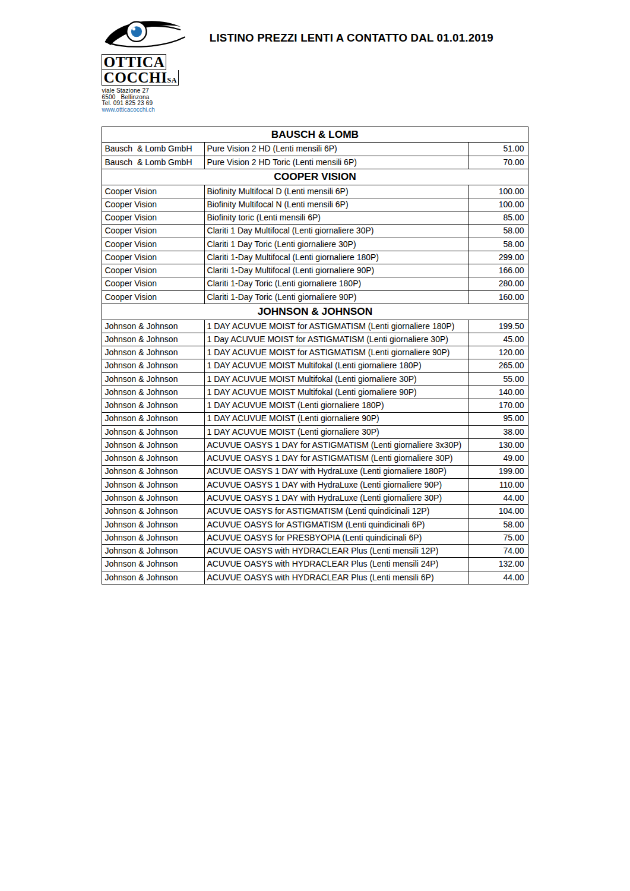OTTICA
COCCHISA
viale Stazione 27
6500 Bellinzona
Tel. 091 825 23 69
www.otticacocchi.ch
LISTINO PREZZI LENTI A CONTATTO DAL 01.01.2019
| BAUSCH & LOMB |
| --- |
| Bausch & Lomb GmbH | Pure Vision 2 HD (Lenti mensili 6P) | 51.00 |
| Bausch & Lomb GmbH | Pure Vision 2 HD Toric (Lenti mensili 6P) | 70.00 |
| COOPER VISION |
| Cooper Vision | Biofinity Multifocal D (Lenti mensili 6P) | 100.00 |
| Cooper Vision | Biofinity Multifocal N (Lenti mensili 6P) | 100.00 |
| Cooper Vision | Biofinity toric (Lenti mensili 6P) | 85.00 |
| Cooper Vision | Clariti 1 Day Multifocal (Lenti giornaliere 30P) | 58.00 |
| Cooper Vision | Clariti 1 Day Toric (Lenti giornaliere 30P) | 58.00 |
| Cooper Vision | Clariti 1-Day Multifocal (Lenti giornaliere 180P) | 299.00 |
| Cooper Vision | Clariti 1-Day Multifocal (Lenti giornaliere 90P) | 166.00 |
| Cooper Vision | Clariti 1-Day Toric (Lenti giornaliere 180P) | 280.00 |
| Cooper Vision | Clariti 1-Day Toric (Lenti giornaliere 90P) | 160.00 |
| JOHNSON & JOHNSON |
| Johnson & Johnson | 1 DAY ACUVUE MOIST for ASTIGMATISM (Lenti giornaliere 180P) | 199.50 |
| Johnson & Johnson | 1 Day ACUVUE MOIST for ASTIGMATISM (Lenti giornaliere 30P) | 45.00 |
| Johnson & Johnson | 1 DAY ACUVUE MOIST for ASTIGMATISM (Lenti giornaliere 90P) | 120.00 |
| Johnson & Johnson | 1 DAY ACUVUE MOIST Multifokal (Lenti giornaliere 180P) | 265.00 |
| Johnson & Johnson | 1 DAY ACUVUE MOIST Multifokal (Lenti giornaliere 30P) | 55.00 |
| Johnson & Johnson | 1 DAY ACUVUE MOIST Multifokal (Lenti giornaliere 90P) | 140.00 |
| Johnson & Johnson | 1 DAY ACUVUE MOIST (Lenti giornaliere 180P) | 170.00 |
| Johnson & Johnson | 1 DAY ACUVUE MOIST (Lenti giornaliere 90P) | 95.00 |
| Johnson & Johnson | 1 DAY ACUVUE MOIST (Lenti giornaliere 30P) | 38.00 |
| Johnson & Johnson | ACUVUE OASYS 1 DAY for ASTIGMATISM (Lenti giornaliere 3x30P) | 130.00 |
| Johnson & Johnson | ACUVUE OASYS 1 DAY for ASTIGMATISM (Lenti giornaliere 30P) | 49.00 |
| Johnson & Johnson | ACUVUE OASYS 1 DAY with HydraLuxe (Lenti giornaliere 180P) | 199.00 |
| Johnson & Johnson | ACUVUE OASYS 1 DAY with HydraLuxe (Lenti giornaliere 90P) | 110.00 |
| Johnson & Johnson | ACUVUE OASYS 1 DAY with HydraLuxe (Lenti giornaliere 30P) | 44.00 |
| Johnson & Johnson | ACUVUE OASYS for ASTIGMATISM (Lenti quindicinali 12P) | 104.00 |
| Johnson & Johnson | ACUVUE OASYS for ASTIGMATISM (Lenti quindicinali 6P) | 58.00 |
| Johnson & Johnson | ACUVUE OASYS for PRESBYOPIA (Lenti quindicinali 6P) | 75.00 |
| Johnson & Johnson | ACUVUE OASYS with HYDRACLEAR Plus (Lenti mensili 12P) | 74.00 |
| Johnson & Johnson | ACUVUE OASYS with HYDRACLEAR Plus (Lenti mensili 24P) | 132.00 |
| Johnson & Johnson | ACUVUE OASYS with HYDRACLEAR Plus (Lenti mensili 6P) | 44.00 |